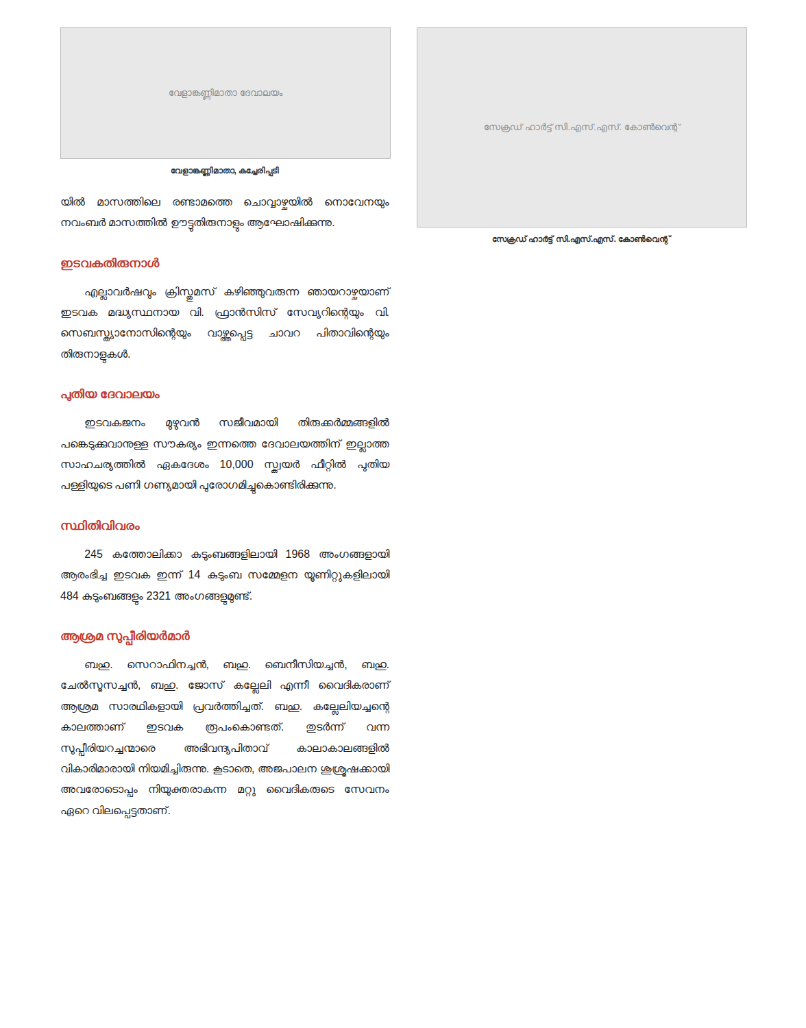വേളാങ്കണ്ണിമാതാ ദേവാലയം
വേളാങ്കണ്ണിമാതാ, കച്ചേരിപ്പടി
യിൽ മാസത്തിലെ രണ്ടാമത്തെ ചൊവ്വാഴ്ചയിൽ നൊവേനയും നവംബർ മാസത്തിൽ ഊട്ടുതിരുനാളും ആഘോഷിക്കുന്നു.
ഇടവകതിരുനാൾ
എല്ലാവർഷവും ക്രിസ്തുമസ് കഴിഞ്ഞുവരുന്ന ഞായറാഴ്ചയാണ് ഇടവക മദ്ധ്യസ്ഥനായ വി. ഫ്രാൻസിസ് സേവ്യറിന്റെയും വി. സെബസ്ത്യാനോസിന്റെയും വാഴ്ത്തപ്പെട്ട ചാവറ പിതാവിന്റെയും തിരുനാളുകൾ.
പുതിയ ദേവാലയം
ഇടവകജനം മുഴുവൻ സജീവമായി തിരുക്കർമ്മങ്ങളിൽ പങ്കെടുക്കുവാനുള്ള സൗകര്യം ഇന്നത്തെ ദേവാലയത്തിന് ഇല്ലാത്ത സാഹചര്യത്തിൽ ഏകദേശം 10,000 സ്ക്വയർ ഫീറ്റിൽ പുതിയ പള്ളിയുടെ പണി ഗണ്യമായി പുരോഗമിച്ചുകൊണ്ടിരിക്കുന്നു.
സ്ഥിതിവിവരം
245 കത്തോലിക്കാ കുടുംബങ്ങളിലായി 1968 അംഗങ്ങളായി ആരംഭിച്ച ഇടവക ഇന്ന് 14 കുടുംബ സമ്മേളന യൂണിറ്റുകളിലായി 484 കുടുംബങ്ങളും 2321 അംഗങ്ങളുമുണ്ട്.
ആശ്രമ സുപ്പീരിയർമാർ
ബഹു. സെറാഫിനച്ചൻ, ബഹു. ബെനീസിയച്ചൻ, ബഹു. ചേൽസൂസച്ചൻ, ബഹു. ജോസ് കല്ലേലി എന്നീ വൈദികരാണ് ആശ്രമ സാരഥികളായി പ്രവർത്തിച്ചത്. ബഹു. കല്ലേലിയച്ചന്റെ കാലത്താണ് ഇടവക രൂപംകൊണ്ടത്. തുടർന്ന് വന്ന സുപ്പീരിയറച്ചന്മാരെ അഭിവന്ദ്യപിതാവ് കാലാകാലങ്ങളിൽ വികാരിമാരായി നിയമിച്ചിരുന്നു. കൂടാതെ, അജപാലന ശുശ്രൂഷക്കായി അവരോടൊപ്പം നിയുക്തരാകുന്ന മറ്റു വൈദികരുടെ സേവനം ഏറെ വിലപ്പെട്ടതാണ്.
സേക്രഡ് ഹാർട്ട് സി.എസ്.എസ്. കോൺവെന്റ്
സേക്രഡ് ഹാർട്ട് സി.എസ്.എസ്. കോൺവെന്റ്